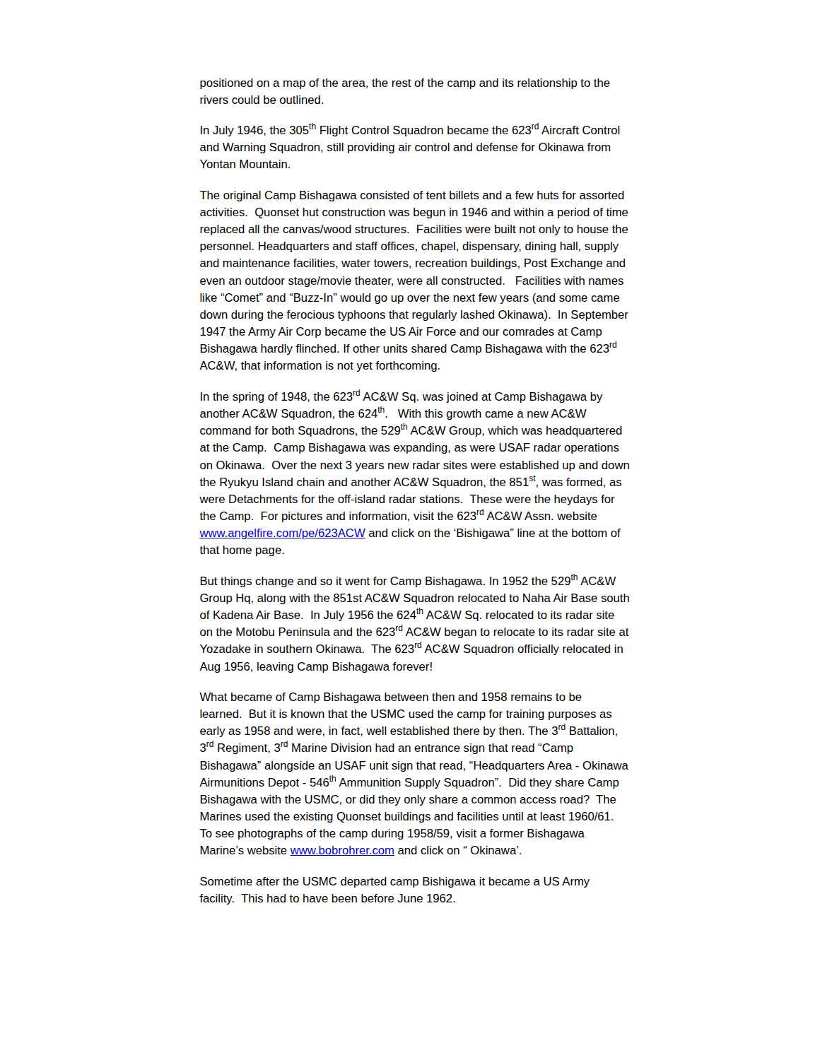positioned on a map of the area, the rest of the camp and its relationship to the rivers could be outlined.
In July 1946, the 305th Flight Control Squadron became the 623rd Aircraft Control and Warning Squadron, still providing air control and defense for Okinawa from Yontan Mountain.
The original Camp Bishagawa consisted of tent billets and a few huts for assorted activities. Quonset hut construction was begun in 1946 and within a period of time replaced all the canvas/wood structures. Facilities were built not only to house the personnel. Headquarters and staff offices, chapel, dispensary, dining hall, supply and maintenance facilities, water towers, recreation buildings, Post Exchange and even an outdoor stage/movie theater, were all constructed. Facilities with names like “Comet” and “Buzz-In” would go up over the next few years (and some came down during the ferocious typhoons that regularly lashed Okinawa). In September 1947 the Army Air Corp became the US Air Force and our comrades at Camp Bishagawa hardly flinched. If other units shared Camp Bishagawa with the 623rd AC&W, that information is not yet forthcoming.
In the spring of 1948, the 623rd AC&W Sq. was joined at Camp Bishagawa by another AC&W Squadron, the 624th. With this growth came a new AC&W command for both Squadrons, the 529th AC&W Group, which was headquartered at the Camp. Camp Bishagawa was expanding, as were USAF radar operations on Okinawa. Over the next 3 years new radar sites were established up and down the Ryukyu Island chain and another AC&W Squadron, the 851st, was formed, as were Detachments for the off-island radar stations. These were the heydays for the Camp. For pictures and information, visit the 623rd AC&W Assn. website www.angelfire.com/pe/623ACW and click on the ‘Bishigawa” line at the bottom of that home page.
But things change and so it went for Camp Bishagawa. In 1952 the 529th AC&W Group Hq, along with the 851st AC&W Squadron relocated to Naha Air Base south of Kadena Air Base. In July 1956 the 624th AC&W Sq. relocated to its radar site on the Motobu Peninsula and the 623rd AC&W began to relocate to its radar site at Yozadake in southern Okinawa. The 623rd AC&W Squadron officially relocated in Aug 1956, leaving Camp Bishagawa forever!
What became of Camp Bishagawa between then and 1958 remains to be learned. But it is known that the USMC used the camp for training purposes as early as 1958 and were, in fact, well established there by then. The 3rd Battalion, 3rd Regiment, 3rd Marine Division had an entrance sign that read “Camp Bishagawa” alongside an USAF unit sign that read, “Headquarters Area - Okinawa Airmunitions Depot - 546th Ammunition Supply Squadron”. Did they share Camp Bishagawa with the USMC, or did they only share a common access road? The Marines used the existing Quonset buildings and facilities until at least 1960/61. To see photographs of the camp during 1958/59, visit a former Bishagawa Marine’s website www.bobrohrer.com and click on “ Okinawa’.
Sometime after the USMC departed camp Bishigawa it became a US Army facility. This had to have been before June 1962.